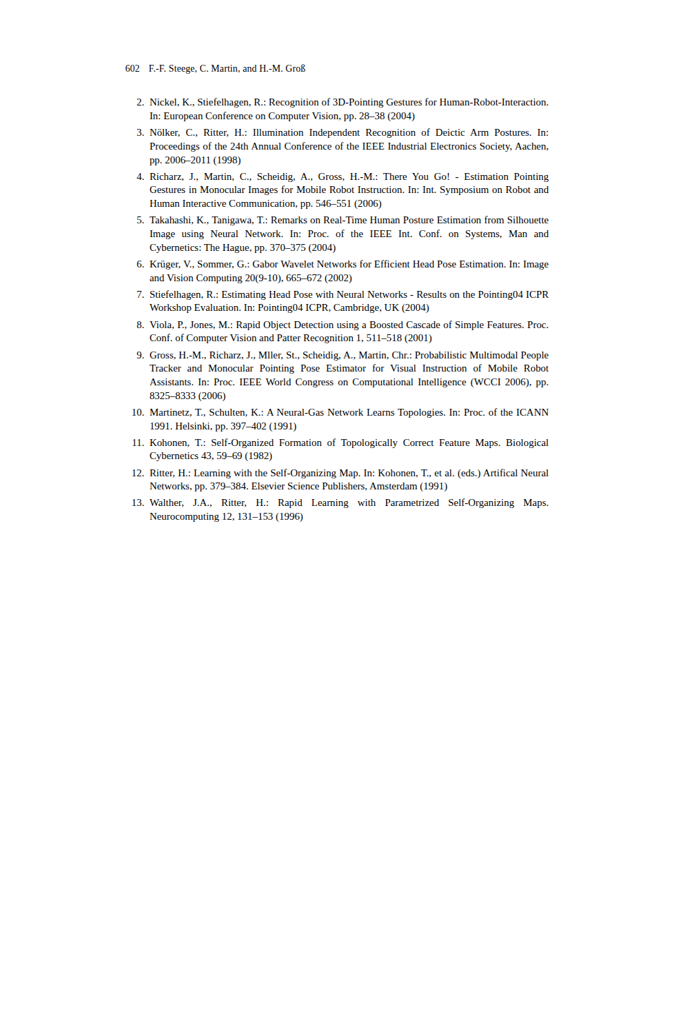602 F.-F. Steege, C. Martin, and H.-M. Groß
Nickel, K., Stiefelhagen, R.: Recognition of 3D-Pointing Gestures for Human-Robot-Interaction. In: European Conference on Computer Vision, pp. 28–38 (2004)
Nölker, C., Ritter, H.: Illumination Independent Recognition of Deictic Arm Postures. In: Proceedings of the 24th Annual Conference of the IEEE Industrial Electronics Society, Aachen, pp. 2006–2011 (1998)
Richarz, J., Martin, C., Scheidig, A., Gross, H.-M.: There You Go! - Estimation Pointing Gestures in Monocular Images for Mobile Robot Instruction. In: Int. Symposium on Robot and Human Interactive Communication, pp. 546–551 (2006)
Takahashi, K., Tanigawa, T.: Remarks on Real-Time Human Posture Estimation from Silhouette Image using Neural Network. In: Proc. of the IEEE Int. Conf. on Systems, Man and Cybernetics: The Hague, pp. 370–375 (2004)
Krüger, V., Sommer, G.: Gabor Wavelet Networks for Efficient Head Pose Estimation. In: Image and Vision Computing 20(9-10), 665–672 (2002)
Stiefelhagen, R.: Estimating Head Pose with Neural Networks - Results on the Pointing04 ICPR Workshop Evaluation. In: Pointing04 ICPR, Cambridge, UK (2004)
Viola, P., Jones, M.: Rapid Object Detection using a Boosted Cascade of Simple Features. Proc. Conf. of Computer Vision and Patter Recognition 1, 511–518 (2001)
Gross, H.-M., Richarz, J., Mller, St., Scheidig, A., Martin, Chr.: Probabilistic Multimodal People Tracker and Monocular Pointing Pose Estimator for Visual Instruction of Mobile Robot Assistants. In: Proc. IEEE World Congress on Computational Intelligence (WCCI 2006), pp. 8325–8333 (2006)
Martinetz, T., Schulten, K.: A Neural-Gas Network Learns Topologies. In: Proc. of the ICANN 1991. Helsinki, pp. 397–402 (1991)
Kohonen, T.: Self-Organized Formation of Topologically Correct Feature Maps. Biological Cybernetics 43, 59–69 (1982)
Ritter, H.: Learning with the Self-Organizing Map. In: Kohonen, T., et al. (eds.) Artifical Neural Networks, pp. 379–384. Elsevier Science Publishers, Amsterdam (1991)
Walther, J.A., Ritter, H.: Rapid Learning with Parametrized Self-Organizing Maps. Neurocomputing 12, 131–153 (1996)